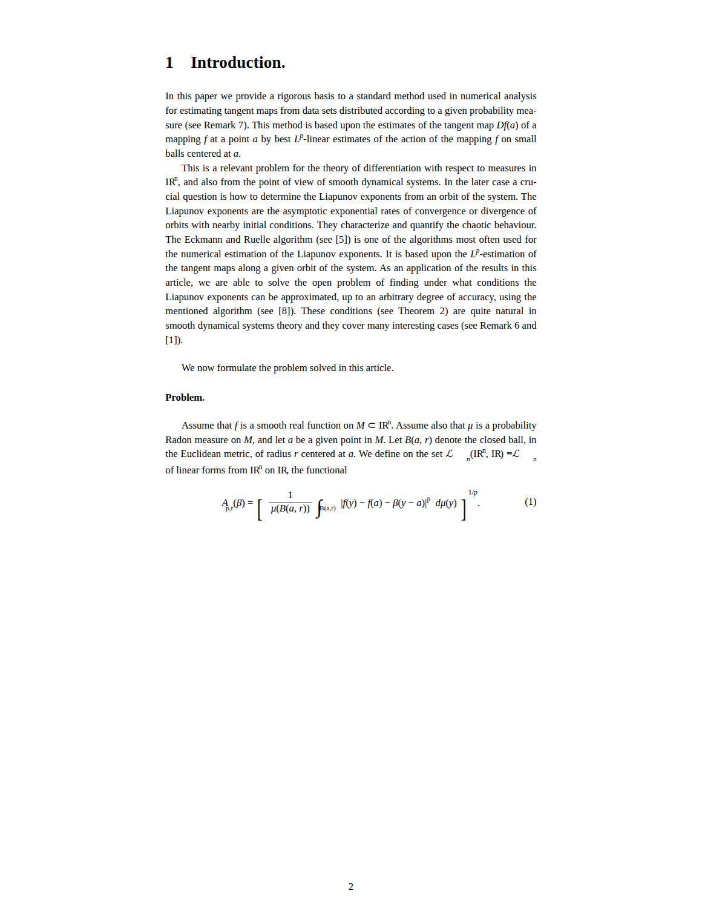1 Introduction.
In this paper we provide a rigorous basis to a standard method used in numerical analysis for estimating tangent maps from data sets distributed according to a given probability measure (see Remark 7). This method is based upon the estimates of the tangent map Df(a) of a mapping f at a point a by best Lp-linear estimates of the action of the mapping f on small balls centered at a.
This is a relevant problem for the theory of differentiation with respect to measures in IRn, and also from the point of view of smooth dynamical systems. In the later case a crucial question is how to determine the Liapunov exponents from an orbit of the system. The Liapunov exponents are the asymptotic exponential rates of convergence or divergence of orbits with nearby initial conditions. They characterize and quantify the chaotic behaviour. The Eckmann and Ruelle algorithm (see [5]) is one of the algorithms most often used for the numerical estimation of the Liapunov exponents. It is based upon the Lp-estimation of the tangent maps along a given orbit of the system. As an application of the results in this article, we are able to solve the open problem of finding under what conditions the Liapunov exponents can be approximated, up to an arbitrary degree of accuracy, using the mentioned algorithm (see [8]). These conditions (see Theorem 2) are quite natural in smooth dynamical systems theory and they cover many interesting cases (see Remark 6 and [1]).
We now formulate the problem solved in this article.
Problem.
Assume that f is a smooth real function on M ⊂ IRn. Assume also that μ is a probability Radon measure on M, and let a be a given point in M. Let B(a, r) denote the closed ball, in the Euclidean metric, of radius r centered at a. We define on the set ℒn(IRn, IR) ≡ℒn of linear forms from IRn on IR, the functional
Ap,r(β) = [ 1 μ(B(a, r)) ∫B(a,r) |f(y) − f(a) − β(y − a)|p dμ(y) ] 1/p. (1)
2